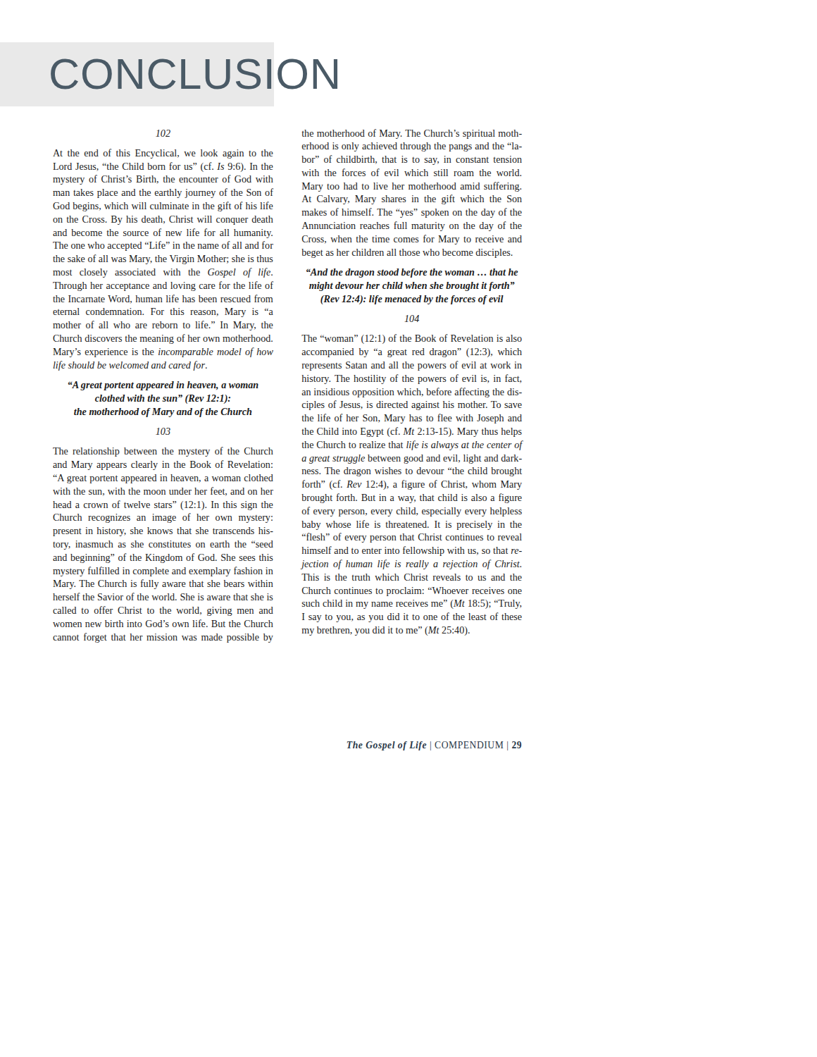CONCLUSION
102
At the end of this Encyclical, we look again to the Lord Jesus, “the Child born for us” (cf. Is 9:6). In the mystery of Christ’s Birth, the encounter of God with man takes place and the earthly journey of the Son of God begins, which will culminate in the gift of his life on the Cross. By his death, Christ will conquer death and become the source of new life for all humanity. The one who accepted “Life” in the name of all and for the sake of all was Mary, the Virgin Mother; she is thus most closely associated with the Gospel of life. Through her acceptance and loving care for the life of the Incarnate Word, human life has been rescued from eternal condemnation. For this reason, Mary is “a mother of all who are reborn to life.” In Mary, the Church discovers the meaning of her own motherhood. Mary’s experience is the incomparable model of how life should be welcomed and cared for.
“A great portent appeared in heaven, a woman clothed with the sun” (Rev 12:1):
the motherhood of Mary and of the Church
103
The relationship between the mystery of the Church and Mary appears clearly in the Book of Revelation: “A great portent appeared in heaven, a woman clothed with the sun, with the moon under her feet, and on her head a crown of twelve stars” (12:1). In this sign the Church recognizes an image of her own mystery: present in history, she knows that she transcends history, inasmuch as she constitutes on earth the “seed and beginning” of the Kingdom of God. She sees this mystery fulfilled in complete and exemplary fashion in Mary. The Church is fully aware that she bears within herself the Savior of the world. She is aware that she is called to offer Christ to the world, giving men and women new birth into God’s own life. But the Church cannot forget that her mission was made possible by the motherhood of Mary. The Church’s spiritual motherhood is only achieved through the pangs and the “labor” of childbirth, that is to say, in constant tension with the forces of evil which still roam the world. Mary too had to live her motherhood amid suffering. At Calvary, Mary shares in the gift which the Son makes of himself. The “yes” spoken on the day of the Annunciation reaches full maturity on the day of the Cross, when the time comes for Mary to receive and beget as her children all those who become disciples.
“And the dragon stood before the woman … that he might devour her child when she brought it forth” (Rev 12:4): life menaced by the forces of evil
104
The “woman” (12:1) of the Book of Revelation is also accompanied by “a great red dragon” (12:3), which represents Satan and all the powers of evil at work in history. The hostility of the powers of evil is, in fact, an insidious opposition which, before affecting the disciples of Jesus, is directed against his mother. To save the life of her Son, Mary has to flee with Joseph and the Child into Egypt (cf. Mt 2:13-15). Mary thus helps the Church to realize that life is always at the center of a great struggle between good and evil, light and darkness. The dragon wishes to devour “the child brought forth” (cf. Rev 12:4), a figure of Christ, whom Mary brought forth. But in a way, that child is also a figure of every person, every child, especially every helpless baby whose life is threatened. It is precisely in the “flesh” of every person that Christ continues to reveal himself and to enter into fellowship with us, so that rejection of human life is really a rejection of Christ. This is the truth which Christ reveals to us and the Church continues to proclaim: “Whoever receives one such child in my name receives me” (Mt 18:5); “Truly, I say to you, as you did it to one of the least of these my brethren, you did it to me” (Mt 25:40).
The Gospel of Life | COMPENDIUM | 29